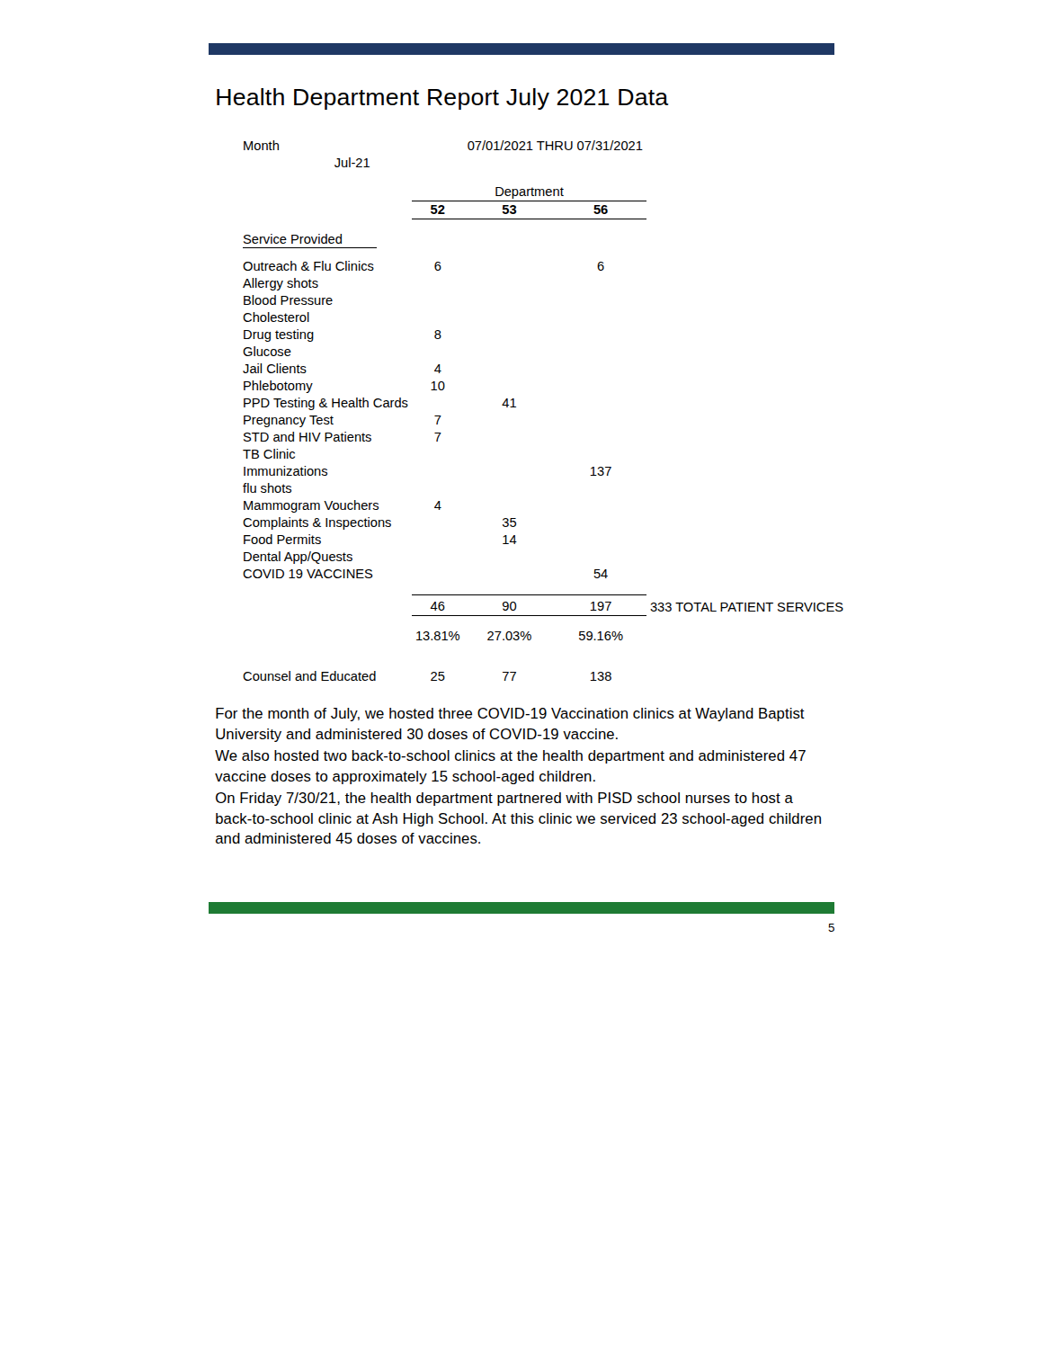Health Department Report July 2021 Data
| Month | | 07/01/2021 THRU 07/31/2021 |
| Jul-21 | |
| | Department |
| | 52 | 53 | 56 |
| Service Provided | | | |
| Outreach & Flu Clinics | 6 | | 6 |
| Allergy shots | | | |
| Blood Pressure | | | |
| Cholesterol | | | |
| Drug testing | 8 | | |
| Glucose | | | |
| Jail Clients | 4 | | |
| Phlebotomy | 10 | | |
| PPD Testing & Health Cards | | 41 | |
| Pregnancy Test | 7 | | |
| STD and HIV Patients | 7 | | |
| TB Clinic | | | |
| Immunizations | | | 137 |
| flu shots | | | |
| Mammogram Vouchers | 4 | | |
| Complaints & Inspections | | 35 | |
| Food Permits | | 14 | |
| Dental App/Quests | | | |
| COVID 19 VACCINES | | | 54 |
| | 46 | 90 | 197 | 333 TOTAL PATIENT SERVICES |
| | 13.81% | 27.03% | 59.16% | |
| Counsel and Educated | 25 | 77 | 138 | |
For the month of July, we hosted three COVID-19 Vaccination clinics at Wayland Baptist University and administered 30 doses of COVID-19 vaccine.
We also hosted two back-to-school clinics at the health department and administered 47 vaccine doses to approximately 15 school-aged children.
On Friday 7/30/21, the health department partnered with PISD school nurses to host a back-to-school clinic at Ash High School. At this clinic we serviced 23 school-aged children and administered 45 doses of vaccines.
5